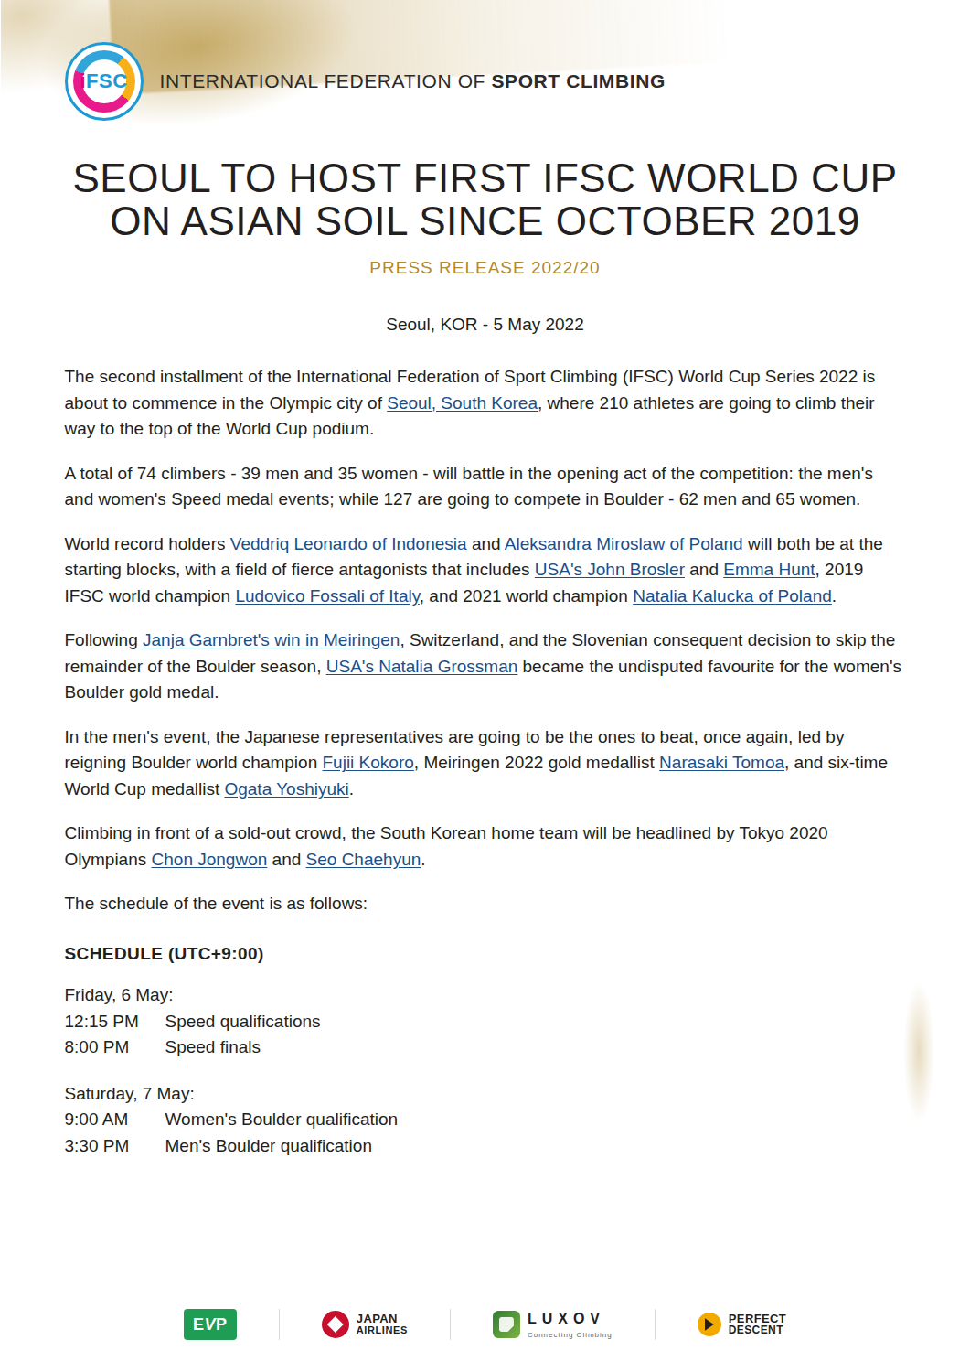i FSC
International Federation of Sport Climbing
Seoul to host first IFSC World Cup on Asian soil since October 2019
Press Release 2022/20
Seoul, KOR - 5 May 2022
The second installment of the International Federation of Sport Climbing (IFSC) World Cup Series 2022 is about to commence in the Olympic city of Seoul, South Korea, where 210 athletes are going to climb their way to the top of the World Cup podium.
A total of 74 climbers - 39 men and 35 women - will battle in the opening act of the competition: the men's and women's Speed medal events; while 127 are going to compete in Boulder - 62 men and 65 women.
World record holders Veddriq Leonardo of Indonesia and Aleksandra Miroslaw of Poland will both be at the starting blocks, with a field of fierce antagonists that includes USA's John Brosler and Emma Hunt, 2019 IFSC world champion Ludovico Fossali of Italy, and 2021 world champion Natalia Kalucka of Poland.
Following Janja Garnbret's win in Meiringen, Switzerland, and the Slovenian consequent decision to skip the remainder of the Boulder season, USA's Natalia Grossman became the undisputed favourite for the women's Boulder gold medal.
In the men's event, the Japanese representatives are going to be the ones to beat, once again, led by reigning Boulder world champion Fujii Kokoro, Meiringen 2022 gold medallist Narasaki Tomoa, and six-time World Cup medallist Ogata Yoshiyuki.
Climbing in front of a sold-out crowd, the South Korean home team will be headlined by Tokyo 2020 Olympians Chon Jongwon and Seo Chaehyun.
The schedule of the event is as follows:
Schedule (UTC+9:00)
Friday, 6 May:
12:15 PM Speed qualifications
8:00 PM Speed finals
Saturday, 7 May:
9:00 AM Women's Boulder qualification
3:30 PM Men's Boulder qualification
EVP
JapanAirlines
LUXOV Connecting Climbing
PerfectDescent